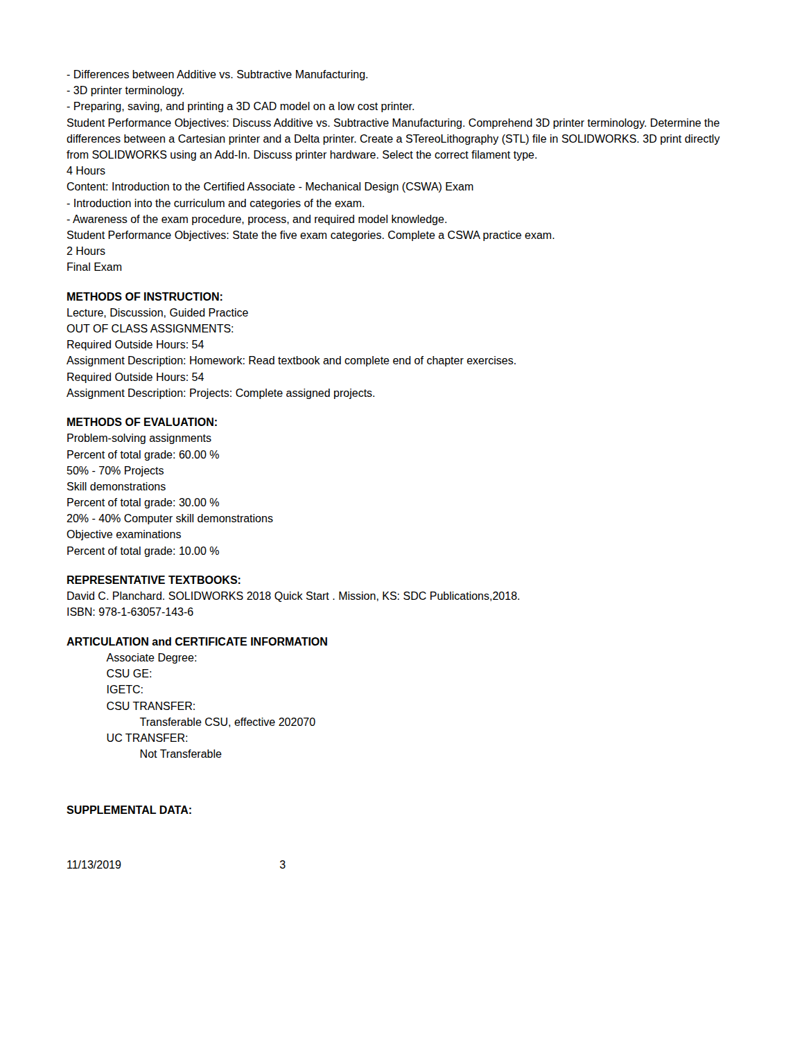- Differences between Additive vs. Subtractive Manufacturing.
- 3D printer terminology.
- Preparing, saving, and printing a 3D CAD model on a low cost printer.
Student Performance Objectives: Discuss Additive vs. Subtractive Manufacturing. Comprehend 3D printer terminology. Determine the differences between a Cartesian printer and a Delta printer. Create a STereoLithography (STL) file in SOLIDWORKS. 3D print directly from SOLIDWORKS using an Add-In. Discuss printer hardware. Select the correct filament type.
4 Hours
Content: Introduction to the Certified Associate - Mechanical Design (CSWA) Exam
- Introduction into the curriculum and categories of the exam.
- Awareness of the exam procedure, process, and required model knowledge.
Student Performance Objectives: State the five exam categories. Complete a CSWA practice exam.
2 Hours
Final Exam
METHODS OF INSTRUCTION:
Lecture, Discussion, Guided Practice
OUT OF CLASS ASSIGNMENTS:
Required Outside Hours: 54
Assignment Description: Homework: Read textbook and complete end of chapter exercises.
Required Outside Hours: 54
Assignment Description: Projects: Complete assigned projects.
METHODS OF EVALUATION:
Problem-solving assignments
Percent of total grade: 60.00 %
50% - 70% Projects
Skill demonstrations
Percent of total grade: 30.00 %
20% - 40% Computer skill demonstrations
Objective examinations
Percent of total grade: 10.00 %
REPRESENTATIVE TEXTBOOKS:
David C. Planchard. SOLIDWORKS 2018 Quick Start . Mission, KS: SDC Publications,2018.
ISBN: 978-1-63057-143-6
ARTICULATION and CERTIFICATE INFORMATION
Associate Degree:
CSU GE:
IGETC:
CSU TRANSFER:
Transferable CSU, effective 202070
UC TRANSFER:
Not Transferable
SUPPLEMENTAL DATA:
11/13/2019 3